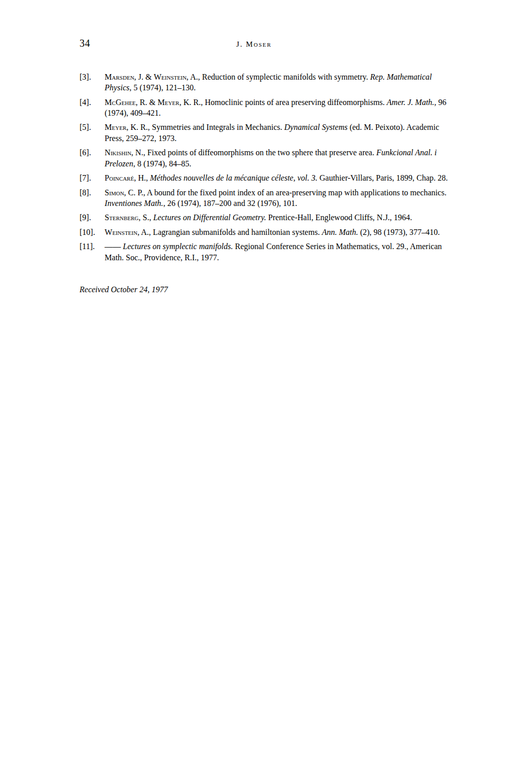34
J. Moser
[3]. Marsden, J. & Weinstein, A., Reduction of symplectic manifolds with symmetry. Rep. Mathematical Physics, 5 (1974), 121–130.
[4]. McGehee, R. & Meyer, K. R., Homoclinic points of area preserving diffeomorphisms. Amer. J. Math., 96 (1974), 409–421.
[5]. Meyer, K. R., Symmetries and Integrals in Mechanics. Dynamical Systems (ed. M. Peixoto). Academic Press, 259–272, 1973.
[6]. Nikishin, N., Fixed points of diffeomorphisms on the two sphere that preserve area. Funkcional Anal. i Prelozen, 8 (1974), 84–85.
[7]. Poincaré, H., Méthodes nouvelles de la mécanique céleste, vol. 3. Gauthier-Villars, Paris, 1899, Chap. 28.
[8]. Simon, C. P., A bound for the fixed point index of an area-preserving map with applications to mechanics. Inventiones Math., 26 (1974), 187–200 and 32 (1976), 101.
[9]. Sternberg, S., Lectures on Differential Geometry. Prentice-Hall, Englewood Cliffs, N.J., 1964.
[10]. Weinstein, A., Lagrangian submanifolds and hamiltonian systems. Ann. Math. (2), 98 (1973), 377–410.
[11].—— Lectures on symplectic manifolds. Regional Conference Series in Mathematics, vol. 29., American Math. Soc., Providence, R.I., 1977.
Received October 24, 1977